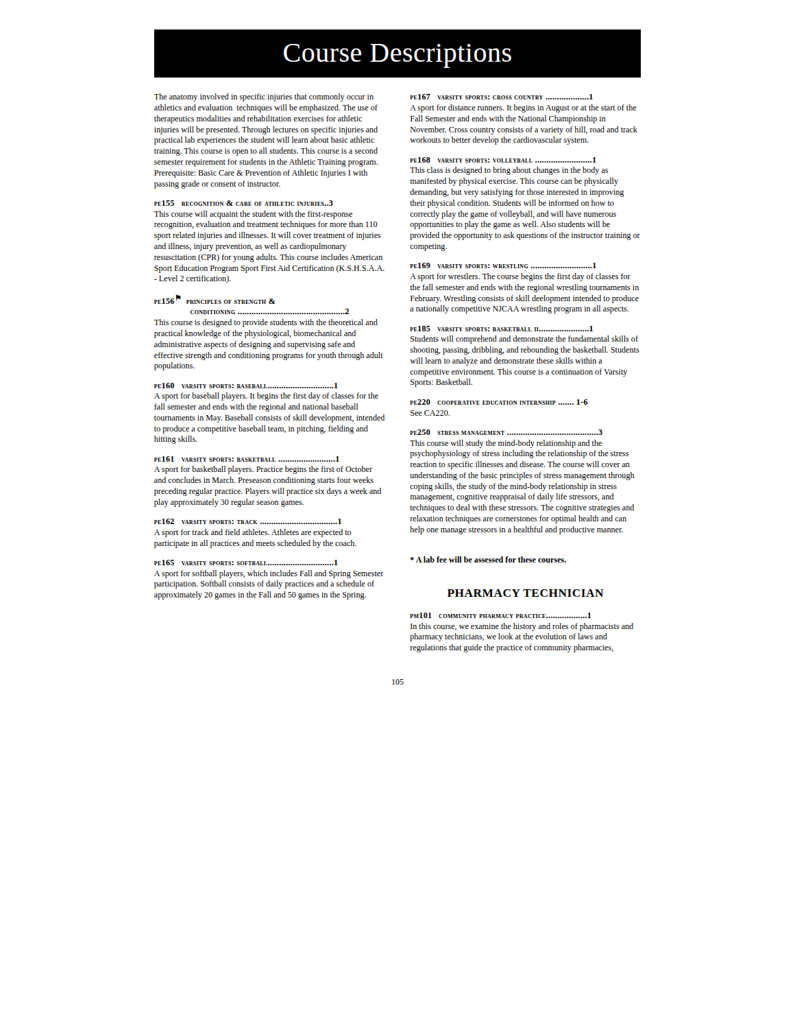Course Descriptions
The anatomy involved in specific injuries that commonly occur in athletics and evaluation techniques will be emphasized. The use of therapeutics modalities and rehabilitation exercises for athletic injuries will be presented. Through lectures on specific injuries and practical lab experiences the student will learn about basic athletic training. This course is open to all students. This course is a second semester requirement for students in the Athletic Training program. Prerequisite: Basic Care & Prevention of Athletic Injuries I with passing grade or consent of instructor.
pe155 recognition & care of athletic injuries..3
This course will acquaint the student with the first-response recognition, evaluation and treatment techniques for more than 110 sport related injuries and illnesses. It will cover treatment of injuries and illness, injury prevention, as well as cardiopulmonary resuscitation (CPR) for young adults. This course includes American Sport Education Program Sport First Aid Certification (K.S.H.S.A.A. - Level 2 certification).
pe156⚑ principles of strength &
conditioning ...............................................2 This course is designed to provide students with the theoretical and practical knowledge of the physiological, biomechanical and administrative aspects of designing and supervising safe and effective strength and conditioning programs for youth through adult populations.
pe160 varsity sports: baseball.............................1
A sport for baseball players. It begins the first day of classes for the fall semester and ends with the regional and national baseball tournaments in May. Baseball consists of skill development, intended to produce a competitive baseball team, in pitching, fielding and hitting skills.
pe161 varsity sports: basketball .........................1
A sport for basketball players. Practice begins the first of October and concludes in March. Preseason conditioning starts four weeks preceding regular practice. Players will practice six days a week and play approximately 30 regular season games.
pe162 varsity sports: track ..................................1
A sport for track and field athletes. Athletes are expected to participate in all practices and meets scheduled by the coach.
pe165 varsity sports: softball.............................1
A sport for softball players, which includes Fall and Spring Semester participation. Softball consists of daily practices and a schedule of approximately 20 games in the Fall and 50 games in the Spring.
pe167 varsity sports: cross country ...................1
A sport for distance runners. It begins in August or at the start of the Fall Semester and ends with the National Championship in November. Cross country consists of a variety of hill, road and track workouts to better develop the cardiovascular system.
pe168 varsity sports: volleyball .........................1
This class is designed to bring about changes in the body as manifested by physical exercise. This course can be physically demanding, but very satisfying for those interested in improving their physical condition. Students will be informed on how to correctly play the game of volleyball, and will have numerous opportunities to play the game as well. Also students will be provided the opportunity to ask questions of the instructor training or competing.
pe169 varsity sports: wrestling ...........................1
A sport for wrestlers. The course begins the first day of classes for the fall semester and ends with the regional wrestling tournaments in February. Wrestling consists of skill deelopment intended to produce a nationally competitive NJCAA wrestling program in all aspects.
pe185 varsity sports: basketball ii......................1
Students will comprehend and demonstrate the fundamental skills of shooting, passing, dribbling, and rebounding the basketball. Students will learn to analyze and demonstrate these skills within a competitive environment. This course is a continuation of Varsity Sports: Basketball.
pe220 cooperative education internship ....... 1-6
See CA220.
pe250 stress management ........................................3
This course will study the mind-body relationship and the psychophysiology of stress including the relationship of the stress reaction to specific illnesses and disease. The course will cover an understanding of the basic principles of stress management through coping skills, the study of the mind-body relationship in stress management, cognitive reappraisal of daily life stressors, and techniques to deal with these stressors. The cognitive strategies and relaxation techniques are cornerstones for optimal health and can help one manage stressors in a healthful and productive manner.
* A lab fee will be assessed for these courses.
PHARMACY TECHNICIAN
pm101 community pharmacy practice..................1
In this course, we examine the history and roles of pharmacists and pharmacy technicians, we look at the evolution of laws and regulations that guide the practice of community pharmacies,
105